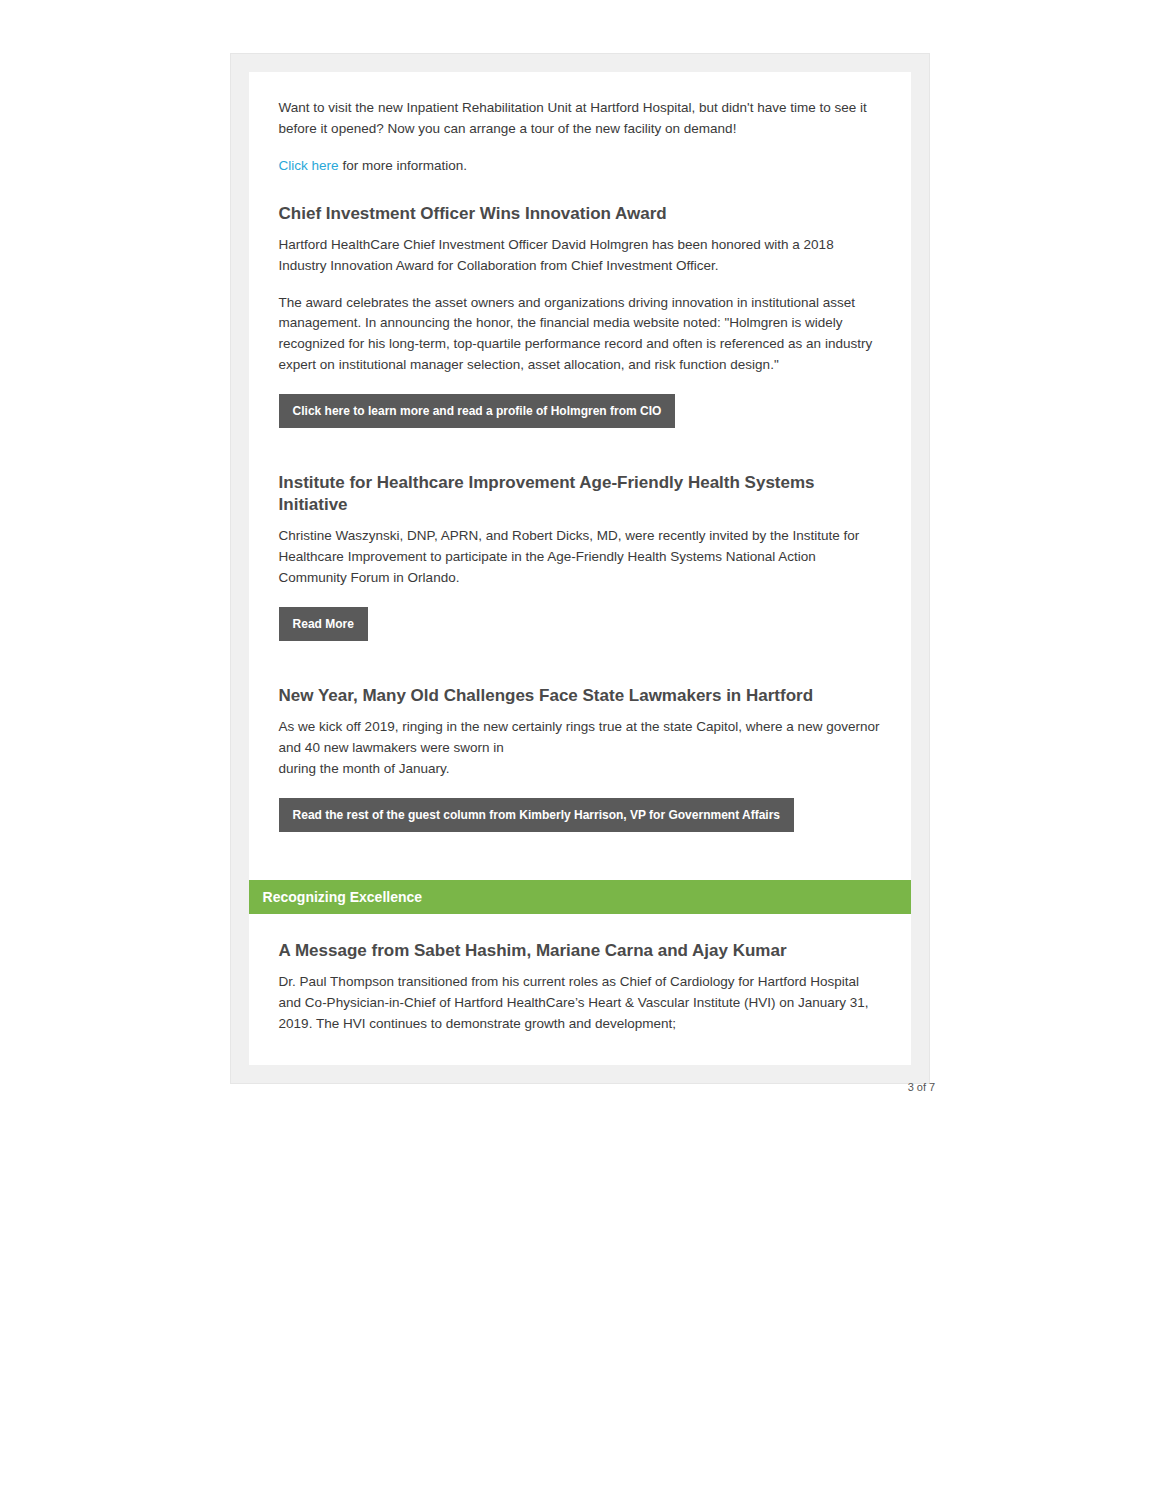Want to visit the new Inpatient Rehabilitation Unit at Hartford Hospital, but didn't have time to see it before it opened? Now you can arrange a tour of the new facility on demand!
Click here for more information.
Chief Investment Officer Wins Innovation Award
Hartford HealthCare Chief Investment Officer David Holmgren has been honored with a 2018 Industry Innovation Award for Collaboration from Chief Investment Officer.
The award celebrates the asset owners and organizations driving innovation in institutional asset management. In announcing the honor, the financial media website noted: "Holmgren is widely recognized for his long-term, top-quartile performance record and often is referenced as an industry expert on institutional manager selection, asset allocation, and risk function design."
Click here to learn more and read a profile of Holmgren from CIO
Institute for Healthcare Improvement Age-Friendly Health Systems Initiative
Christine Waszynski, DNP, APRN, and Robert Dicks, MD, were recently invited by the Institute for Healthcare Improvement to participate in the Age-Friendly Health Systems National Action Community Forum in Orlando.
Read More
New Year, Many Old Challenges Face State Lawmakers in Hartford
As we kick off 2019, ringing in the new certainly rings true at the state Capitol, where a new governor and 40 new lawmakers were sworn in
during the month of January.
Read the rest of the guest column from Kimberly Harrison, VP for Government Affairs
Recognizing Excellence
A Message from Sabet Hashim, Mariane Carna and Ajay Kumar
Dr. Paul Thompson transitioned from his current roles as Chief of Cardiology for Hartford Hospital and Co-Physician-in-Chief of Hartford HealthCare’s Heart & Vascular Institute (HVI) on January 31, 2019. The HVI continues to demonstrate growth and development;
3 of 7